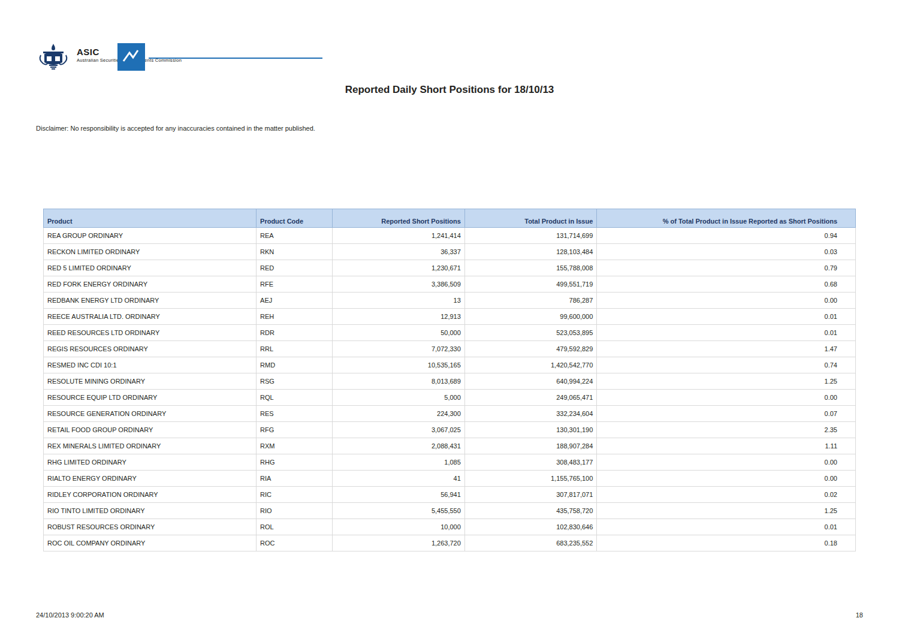ASIC
Australian Securities & Investments Commission
Reported Daily Short Positions for 18/10/13
Disclaimer: No responsibility is accepted for any inaccuracies contained in the matter published.
| Product | Product Code | Reported Short Positions | Total Product in Issue | % of Total Product in Issue Reported as Short Positions |
| --- | --- | --- | --- | --- |
| REA GROUP ORDINARY | REA | 1,241,414 | 131,714,699 | 0.94 |
| RECKON LIMITED ORDINARY | RKN | 36,337 | 128,103,484 | 0.03 |
| RED 5 LIMITED ORDINARY | RED | 1,230,671 | 155,788,008 | 0.79 |
| RED FORK ENERGY ORDINARY | RFE | 3,386,509 | 499,551,719 | 0.68 |
| REDBANK ENERGY LTD ORDINARY | AEJ | 13 | 786,287 | 0.00 |
| REECE AUSTRALIA LTD. ORDINARY | REH | 12,913 | 99,600,000 | 0.01 |
| REED RESOURCES LTD ORDINARY | RDR | 50,000 | 523,053,895 | 0.01 |
| REGIS RESOURCES ORDINARY | RRL | 7,072,330 | 479,592,829 | 1.47 |
| RESMED INC CDI 10:1 | RMD | 10,535,165 | 1,420,542,770 | 0.74 |
| RESOLUTE MINING ORDINARY | RSG | 8,013,689 | 640,994,224 | 1.25 |
| RESOURCE EQUIP LTD ORDINARY | RQL | 5,000 | 249,065,471 | 0.00 |
| RESOURCE GENERATION ORDINARY | RES | 224,300 | 332,234,604 | 0.07 |
| RETAIL FOOD GROUP ORDINARY | RFG | 3,067,025 | 130,301,190 | 2.35 |
| REX MINERALS LIMITED ORDINARY | RXM | 2,088,431 | 188,907,284 | 1.11 |
| RHG LIMITED ORDINARY | RHG | 1,085 | 308,483,177 | 0.00 |
| RIALTO ENERGY ORDINARY | RIA | 41 | 1,155,765,100 | 0.00 |
| RIDLEY CORPORATION ORDINARY | RIC | 56,941 | 307,817,071 | 0.02 |
| RIO TINTO LIMITED ORDINARY | RIO | 5,455,550 | 435,758,720 | 1.25 |
| ROBUST RESOURCES ORDINARY | ROL | 10,000 | 102,830,646 | 0.01 |
| ROC OIL COMPANY ORDINARY | ROC | 1,263,720 | 683,235,552 | 0.18 |
24/10/2013 9:00:20 AM 18